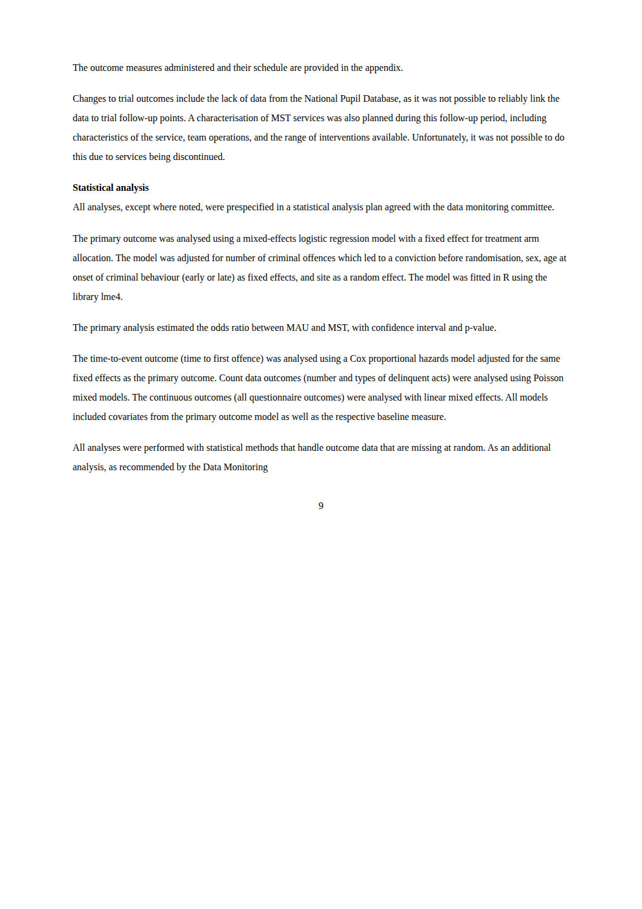The outcome measures administered and their schedule are provided in the appendix.
Changes to trial outcomes include the lack of data from the National Pupil Database, as it was not possible to reliably link the data to trial follow-up points. A characterisation of MST services was also planned during this follow-up period, including characteristics of the service, team operations, and the range of interventions available. Unfortunately, it was not possible to do this due to services being discontinued.
Statistical analysis
All analyses, except where noted, were prespecified in a statistical analysis plan agreed with the data monitoring committee.
The primary outcome was analysed using a mixed-effects logistic regression model with a fixed effect for treatment arm allocation. The model was adjusted for number of criminal offences which led to a conviction before randomisation, sex, age at onset of criminal behaviour (early or late) as fixed effects, and site as a random effect. The model was fitted in R using the library lme4.
The primary analysis estimated the odds ratio between MAU and MST, with confidence interval and p-value.
The time-to-event outcome (time to first offence) was analysed using a Cox proportional hazards model adjusted for the same fixed effects as the primary outcome. Count data outcomes (number and types of delinquent acts) were analysed using Poisson mixed models. The continuous outcomes (all questionnaire outcomes) were analysed with linear mixed effects. All models included covariates from the primary outcome model as well as the respective baseline measure.
All analyses were performed with statistical methods that handle outcome data that are missing at random. As an additional analysis, as recommended by the Data Monitoring
9